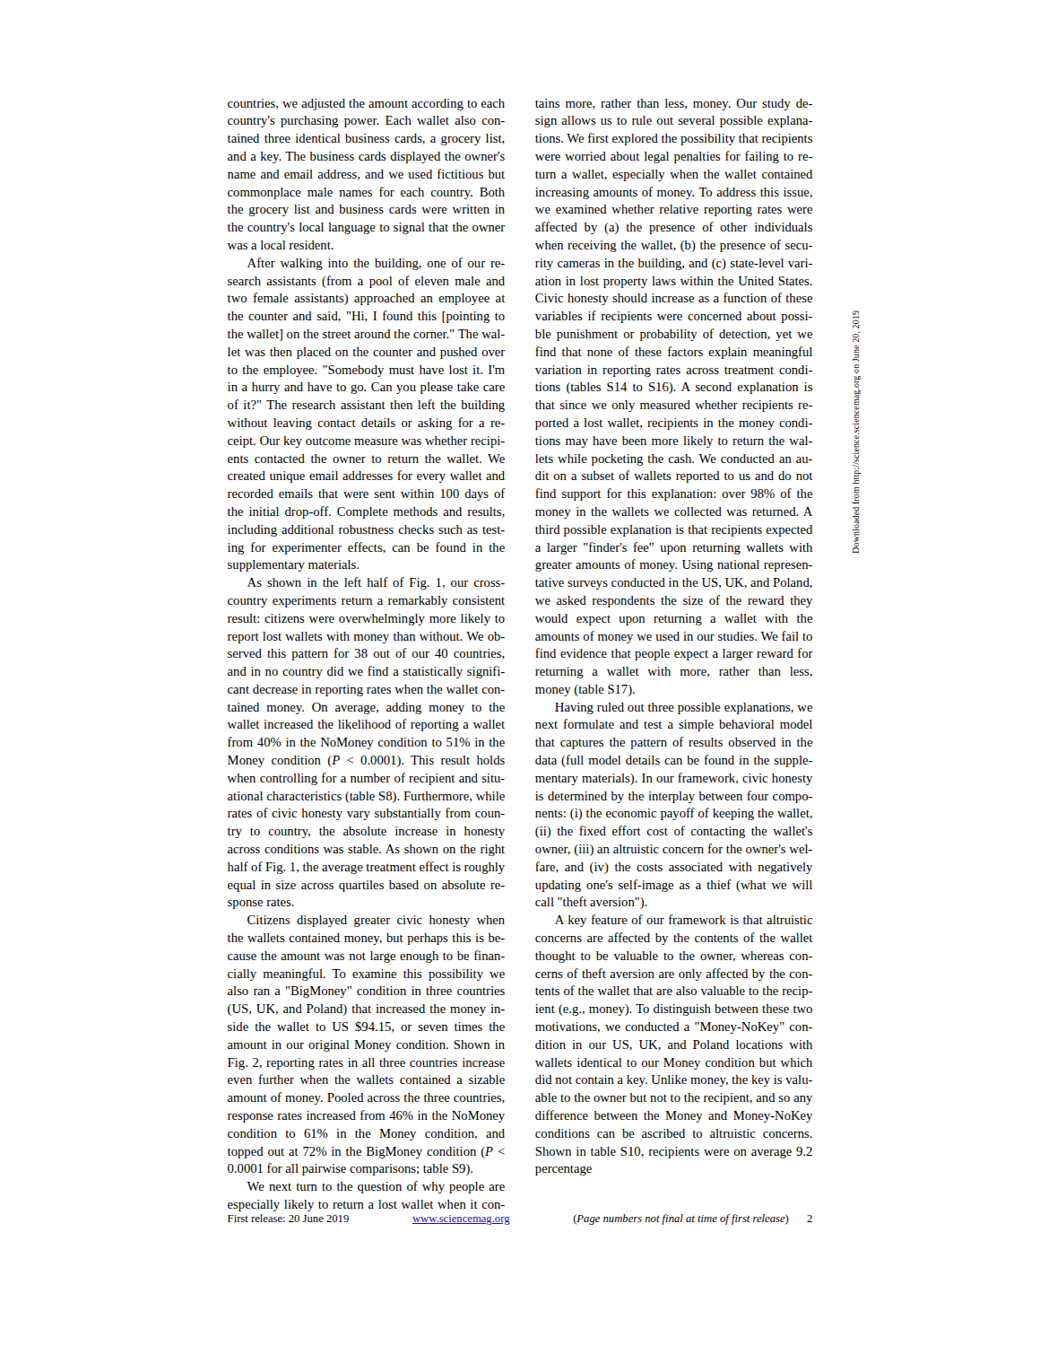Downloaded from http://science.sciencemag.org on June 20, 2019
countries, we adjusted the amount according to each country's purchasing power. Each wallet also contained three identical business cards, a grocery list, and a key. The business cards displayed the owner's name and email address, and we used fictitious but commonplace male names for each country. Both the grocery list and business cards were written in the country's local language to signal that the owner was a local resident.
After walking into the building, one of our research assistants (from a pool of eleven male and two female assistants) approached an employee at the counter and said, "Hi, I found this [pointing to the wallet] on the street around the corner." The wallet was then placed on the counter and pushed over to the employee. "Somebody must have lost it. I'm in a hurry and have to go. Can you please take care of it?" The research assistant then left the building without leaving contact details or asking for a receipt. Our key outcome measure was whether recipients contacted the owner to return the wallet. We created unique email addresses for every wallet and recorded emails that were sent within 100 days of the initial drop-off. Complete methods and results, including additional robustness checks such as testing for experimenter effects, can be found in the supplementary materials.
As shown in the left half of Fig. 1, our cross-country experiments return a remarkably consistent result: citizens were overwhelmingly more likely to report lost wallets with money than without. We observed this pattern for 38 out of our 40 countries, and in no country did we find a statistically significant decrease in reporting rates when the wallet contained money. On average, adding money to the wallet increased the likelihood of reporting a wallet from 40% in the NoMoney condition to 51% in the Money condition (P < 0.0001). This result holds when controlling for a number of recipient and situational characteristics (table S8). Furthermore, while rates of civic honesty vary substantially from country to country, the absolute increase in honesty across conditions was stable. As shown on the right half of Fig. 1, the average treatment effect is roughly equal in size across quartiles based on absolute response rates.
Citizens displayed greater civic honesty when the wallets contained money, but perhaps this is because the amount was not large enough to be financially meaningful. To examine this possibility we also ran a "BigMoney" condition in three countries (US, UK, and Poland) that increased the money inside the wallet to US $94.15, or seven times the amount in our original Money condition. Shown in Fig. 2, reporting rates in all three countries increase even further when the wallets contained a sizable amount of money. Pooled across the three countries, response rates increased from 46% in the NoMoney condition to 61% in the Money condition, and topped out at 72% in the BigMoney condition (P < 0.0001 for all pairwise comparisons; table S9).
We next turn to the question of why people are especially likely to return a lost wallet when it contains more, rather than less, money. Our study design allows us to rule out several possible explanations. We first explored the possibility that recipients were worried about legal penalties for failing to return a wallet, especially when the wallet contained increasing amounts of money. To address this issue, we examined whether relative reporting rates were affected by (a) the presence of other individuals when receiving the wallet, (b) the presence of security cameras in the building, and (c) state-level variation in lost property laws within the United States. Civic honesty should increase as a function of these variables if recipients were concerned about possible punishment or probability of detection, yet we find that none of these factors explain meaningful variation in reporting rates across treatment conditions (tables S14 to S16). A second explanation is that since we only measured whether recipients reported a lost wallet, recipients in the money conditions may have been more likely to return the wallets while pocketing the cash. We conducted an audit on a subset of wallets reported to us and do not find support for this explanation: over 98% of the money in the wallets we collected was returned. A third possible explanation is that recipients expected a larger "finder's fee" upon returning wallets with greater amounts of money. Using national representative surveys conducted in the US, UK, and Poland, we asked respondents the size of the reward they would expect upon returning a wallet with the amounts of money we used in our studies. We fail to find evidence that people expect a larger reward for returning a wallet with more, rather than less, money (table S17).
Having ruled out three possible explanations, we next formulate and test a simple behavioral model that captures the pattern of results observed in the data (full model details can be found in the supplementary materials). In our framework, civic honesty is determined by the interplay between four components: (i) the economic payoff of keeping the wallet, (ii) the fixed effort cost of contacting the wallet's owner, (iii) an altruistic concern for the owner's welfare, and (iv) the costs associated with negatively updating one's self-image as a thief (what we will call "theft aversion").
A key feature of our framework is that altruistic concerns are affected by the contents of the wallet thought to be valuable to the owner, whereas concerns of theft aversion are only affected by the contents of the wallet that are also valuable to the recipient (e.g., money). To distinguish between these two motivations, we conducted a "Money-NoKey" condition in our US, UK, and Poland locations with wallets identical to our Money condition but which did not contain a key. Unlike money, the key is valuable to the owner but not to the recipient, and so any difference between the Money and Money-NoKey conditions can be ascribed to altruistic concerns. Shown in table S10, recipients were on average 9.2 percentage
First release: 20 June 2019
www.sciencemag.org
(Page numbers not final at time of first release)2